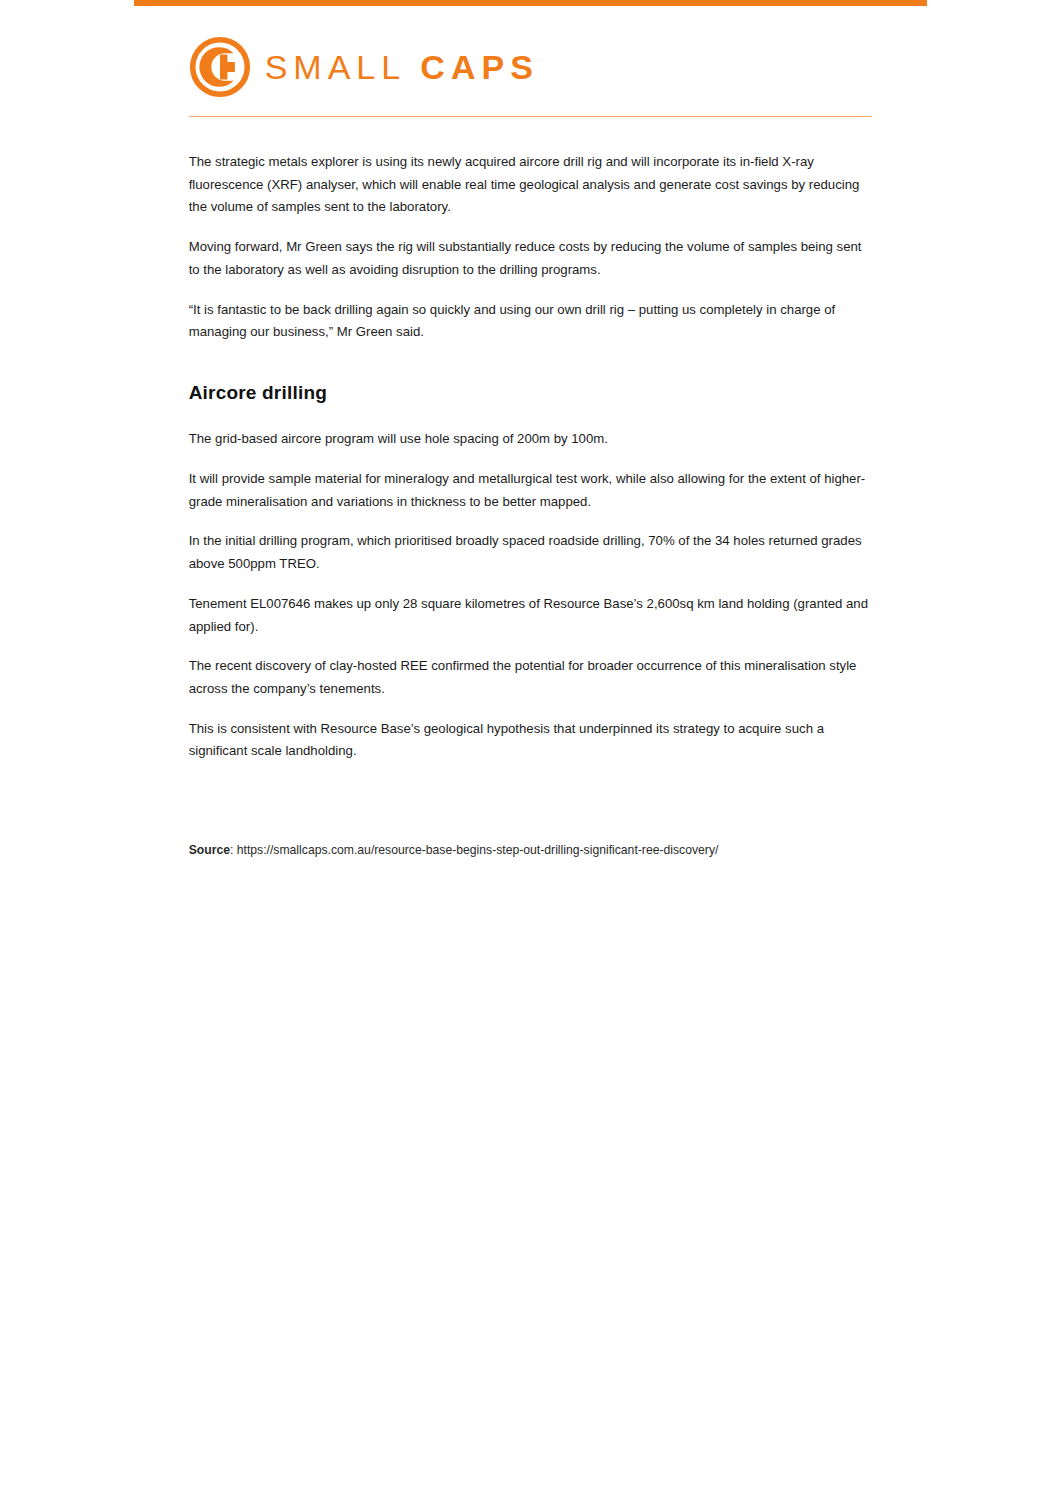SMALL CAPS
The strategic metals explorer is using its newly acquired aircore drill rig and will incorporate its in-field X-ray fluorescence (XRF) analyser, which will enable real time geological analysis and generate cost savings by reducing the volume of samples sent to the laboratory.
Moving forward, Mr Green says the rig will substantially reduce costs by reducing the volume of samples being sent to the laboratory as well as avoiding disruption to the drilling programs.
“It is fantastic to be back drilling again so quickly and using our own drill rig – putting us completely in charge of managing our business,” Mr Green said.
Aircore drilling
The grid-based aircore program will use hole spacing of 200m by 100m.
It will provide sample material for mineralogy and metallurgical test work, while also allowing for the extent of higher-grade mineralisation and variations in thickness to be better mapped.
In the initial drilling program, which prioritised broadly spaced roadside drilling, 70% of the 34 holes returned grades above 500ppm TREO.
Tenement EL007646 makes up only 28 square kilometres of Resource Base’s 2,600sq km land holding (granted and applied for).
The recent discovery of clay-hosted REE confirmed the potential for broader occurrence of this mineralisation style across the company’s tenements.
This is consistent with Resource Base’s geological hypothesis that underpinned its strategy to acquire such a significant scale landholding.
Source: https://smallcaps.com.au/resource-base-begins-step-out-drilling-significant-ree-discovery/